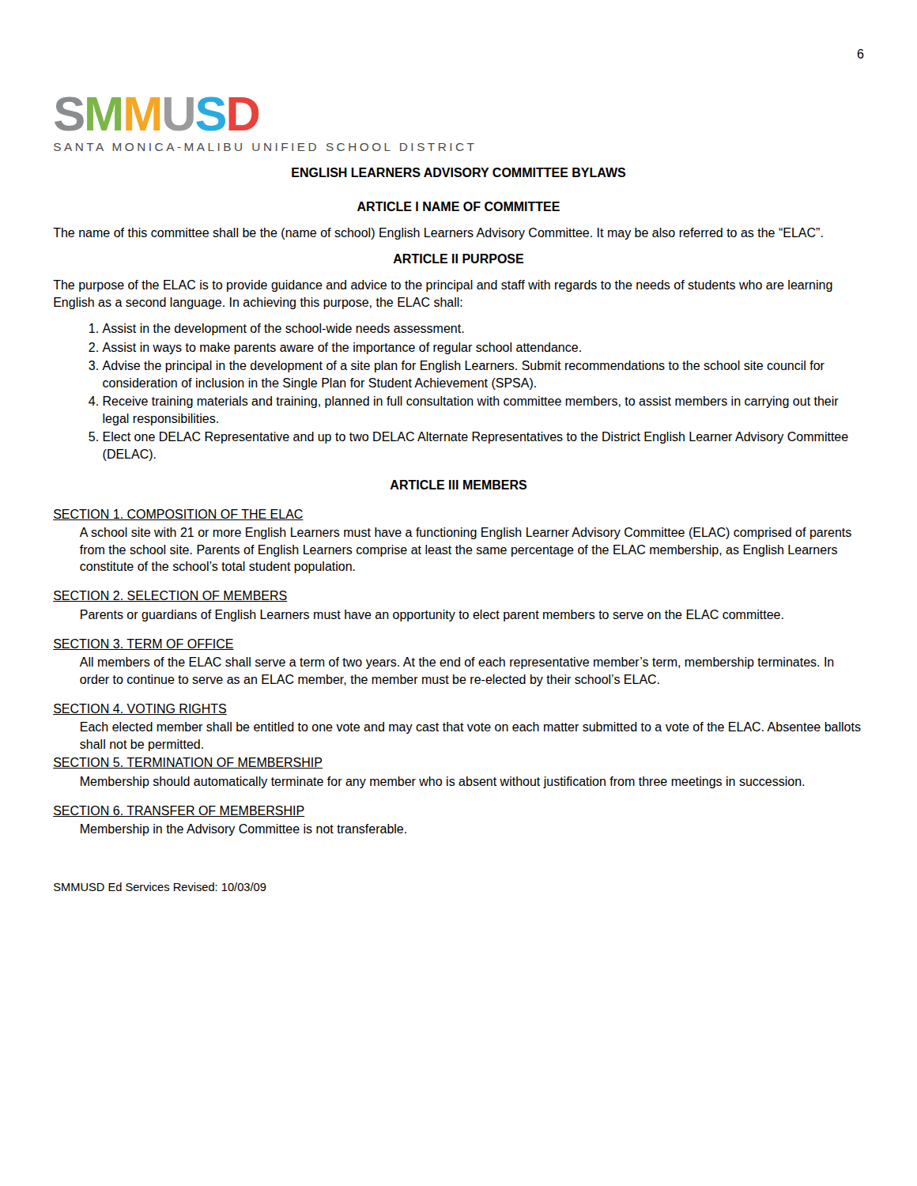6
SMMUSD
SANTA MONICA-MALIBU UNIFIED SCHOOL DISTRICT
ENGLISH LEARNERS ADVISORY COMMITTEE BYLAWS
ARTICLE I NAME OF COMMITTEE
The name of this committee shall be the (name of school) English Learners Advisory Committee. It may be also referred to as the “ELAC”.
ARTICLE II PURPOSE
The purpose of the ELAC is to provide guidance and advice to the principal and staff with regards to the needs of students who are learning English as a second language. In achieving this purpose, the ELAC shall:
Assist in the development of the school-wide needs assessment.
Assist in ways to make parents aware of the importance of regular school attendance.
Advise the principal in the development of a site plan for English Learners. Submit recommendations to the school site council for consideration of inclusion in the Single Plan for Student Achievement (SPSA).
Receive training materials and training, planned in full consultation with committee members, to assist members in carrying out their legal responsibilities.
Elect one DELAC Representative and up to two DELAC Alternate Representatives to the District English Learner Advisory Committee (DELAC).
ARTICLE III MEMBERS
SECTION 1. COMPOSITION OF THE ELAC
A school site with 21 or more English Learners must have a functioning English Learner Advisory Committee (ELAC) comprised of parents from the school site. Parents of English Learners comprise at least the same percentage of the ELAC membership, as English Learners constitute of the school’s total student population.
SECTION 2. SELECTION OF MEMBERS
Parents or guardians of English Learners must have an opportunity to elect parent members to serve on the ELAC committee.
SECTION 3. TERM OF OFFICE
All members of the ELAC shall serve a term of two years. At the end of each representative member’s term, membership terminates. In order to continue to serve as an ELAC member, the member must be re-elected by their school’s ELAC.
SECTION 4. VOTING RIGHTS
Each elected member shall be entitled to one vote and may cast that vote on each matter submitted to a vote of the ELAC. Absentee ballots shall not be permitted.
SECTION 5. TERMINATION OF MEMBERSHIP
Membership should automatically terminate for any member who is absent without justification from three meetings in succession.
SECTION 6. TRANSFER OF MEMBERSHIP
Membership in the Advisory Committee is not transferable.
SMMUSD Ed Services Revised: 10/03/09